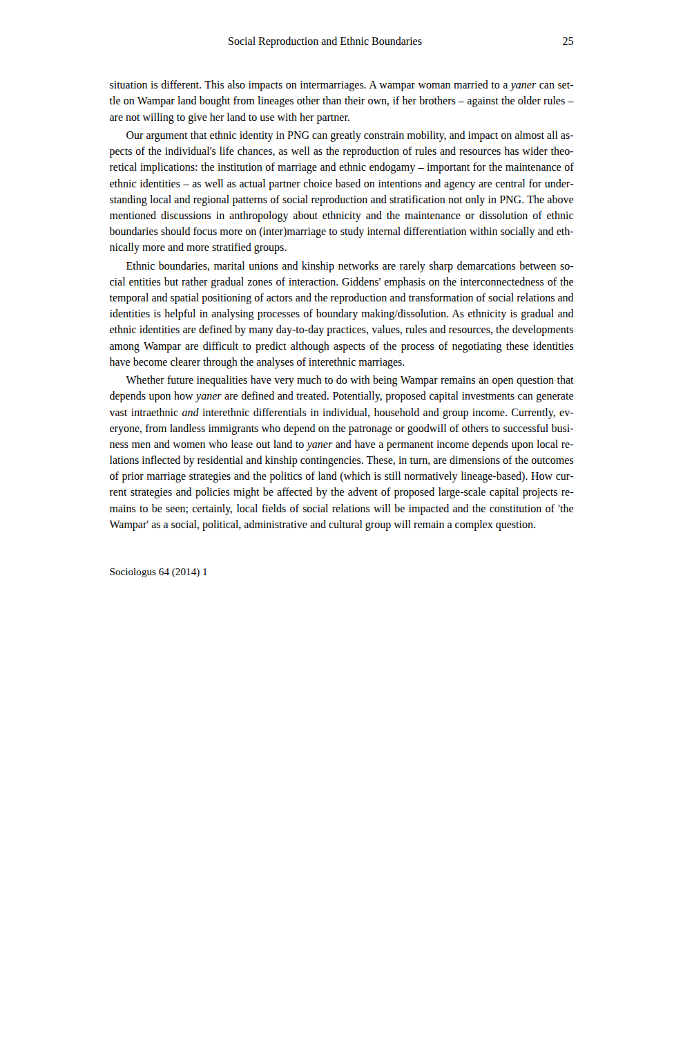Social Reproduction and Ethnic Boundaries 25
situation is different. This also impacts on intermarriages. A wampar woman married to a yaner can settle on Wampar land bought from lineages other than their own, if her brothers – against the older rules – are not willing to give her land to use with her partner.
Our argument that ethnic identity in PNG can greatly constrain mobility, and impact on almost all aspects of the individual's life chances, as well as the reproduction of rules and resources has wider theoretical implications: the institution of marriage and ethnic endogamy – important for the maintenance of ethnic identities – as well as actual partner choice based on intentions and agency are central for understanding local and regional patterns of social reproduction and stratification not only in PNG. The above mentioned discussions in anthropology about ethnicity and the maintenance or dissolution of ethnic boundaries should focus more on (inter)marriage to study internal differentiation within socially and ethnically more and more stratified groups.
Ethnic boundaries, marital unions and kinship networks are rarely sharp demarcations between social entities but rather gradual zones of interaction. Giddens' emphasis on the interconnectedness of the temporal and spatial positioning of actors and the reproduction and transformation of social relations and identities is helpful in analysing processes of boundary making/dissolution. As ethnicity is gradual and ethnic identities are defined by many day-to-day practices, values, rules and resources, the developments among Wampar are difficult to predict although aspects of the process of negotiating these identities have become clearer through the analyses of interethnic marriages.
Whether future inequalities have very much to do with being Wampar remains an open question that depends upon how yaner are defined and treated. Potentially, proposed capital investments can generate vast intraethnic and interethnic differentials in individual, household and group income. Currently, everyone, from landless immigrants who depend on the patronage or goodwill of others to successful business men and women who lease out land to yaner and have a permanent income depends upon local relations inflected by residential and kinship contingencies. These, in turn, are dimensions of the outcomes of prior marriage strategies and the politics of land (which is still normatively lineage-based). How current strategies and policies might be affected by the advent of proposed large-scale capital projects remains to be seen; certainly, local fields of social relations will be impacted and the constitution of 'the Wampar' as a social, political, administrative and cultural group will remain a complex question.
Sociologus 64 (2014) 1